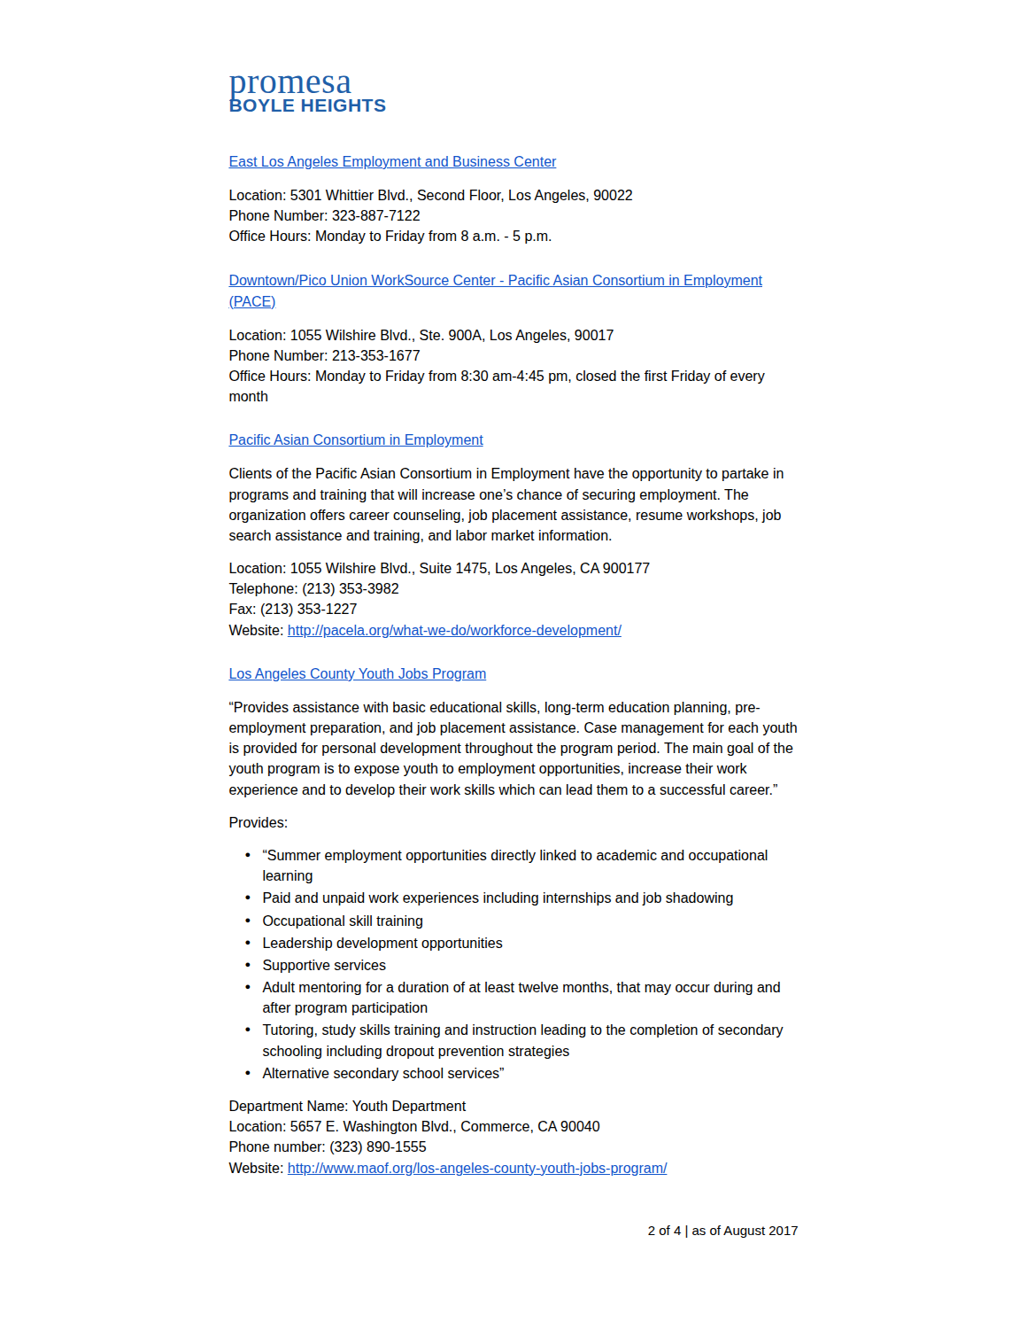promesa BOYLE HEIGHTS
East Los Angeles Employment and Business Center
Location: 5301 Whittier Blvd., Second Floor, Los Angeles, 90022
Phone Number: 323-887-7122
Office Hours: Monday to Friday from 8 a.m. - 5 p.m.
Downtown/Pico Union WorkSource Center - Pacific Asian Consortium in Employment (PACE)
Location: 1055 Wilshire Blvd., Ste. 900A, Los Angeles, 90017
Phone Number: 213-353-1677
Office Hours: Monday to Friday from 8:30 am-4:45 pm, closed the first Friday of every month
Pacific Asian Consortium in Employment
Clients of the Pacific Asian Consortium in Employment have the opportunity to partake in programs and training that will increase one’s chance of securing employment. The organization offers career counseling, job placement assistance, resume workshops, job search assistance and training, and labor market information.
Location: 1055 Wilshire Blvd., Suite 1475, Los Angeles, CA 900177
Telephone: (213) 353-3982
Fax: (213) 353-1227
Website: http://pacela.org/what-we-do/workforce-development/
Los Angeles County Youth Jobs Program
“Provides assistance with basic educational skills, long-term education planning, pre-employment preparation, and job placement assistance. Case management for each youth is provided for personal development throughout the program period. The main goal of the youth program is to expose youth to employment opportunities, increase their work experience and to develop their work skills which can lead them to a successful career.”
Provides:
“Summer employment opportunities directly linked to academic and occupational learning
Paid and unpaid work experiences including internships and job shadowing
Occupational skill training
Leadership development opportunities
Supportive services
Adult mentoring for a duration of at least twelve months, that may occur during and after program participation
Tutoring, study skills training and instruction leading to the completion of secondary schooling including dropout prevention strategies
Alternative secondary school services”
Department Name: Youth Department
Location: 5657 E. Washington Blvd., Commerce, CA 90040
Phone number: (323) 890-1555
Website: http://www.maof.org/los-angeles-county-youth-jobs-program/
2 of 4 | as of August 2017